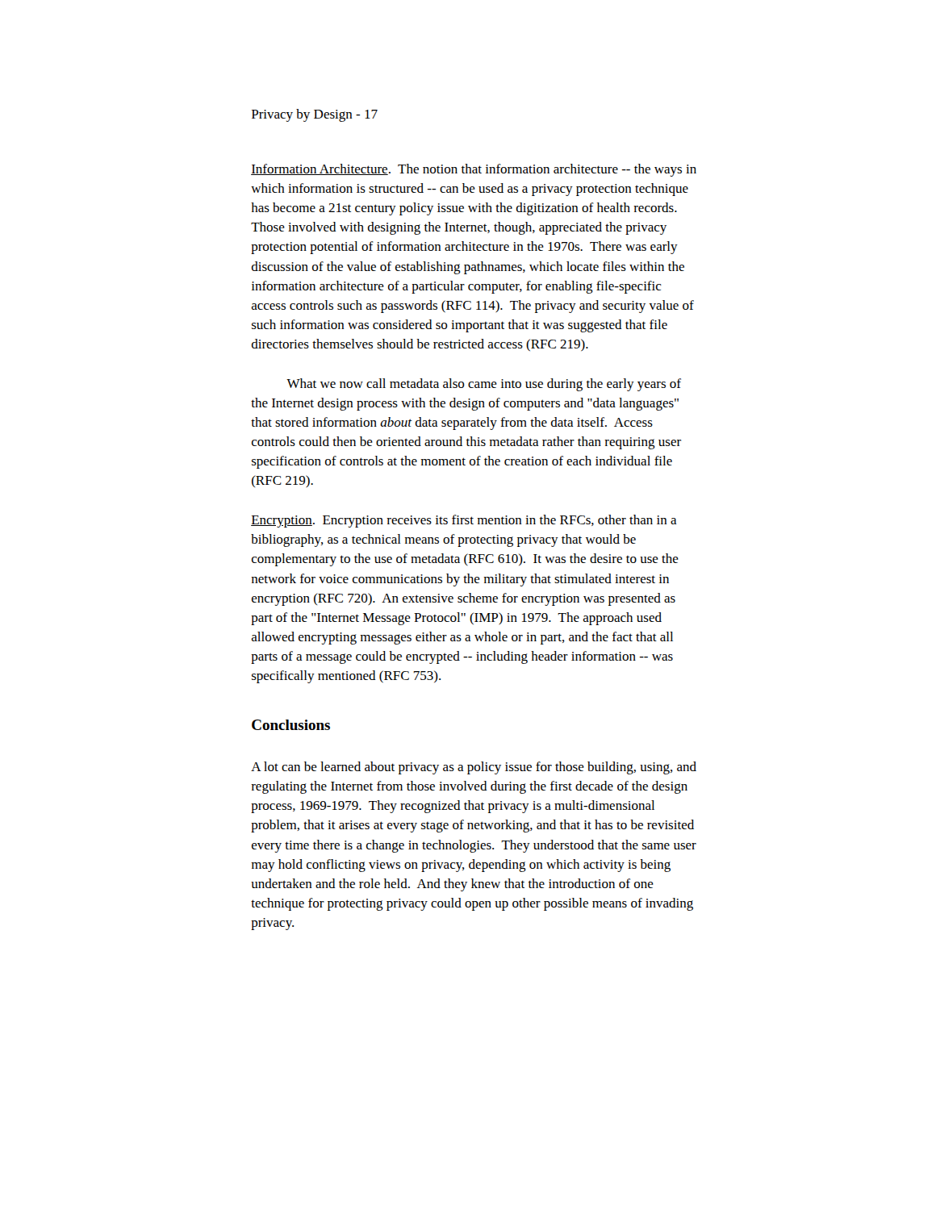Privacy by Design - 17
Information Architecture. The notion that information architecture -- the ways in which information is structured -- can be used as a privacy protection technique has become a 21st century policy issue with the digitization of health records. Those involved with designing the Internet, though, appreciated the privacy protection potential of information architecture in the 1970s. There was early discussion of the value of establishing pathnames, which locate files within the information architecture of a particular computer, for enabling file-specific access controls such as passwords (RFC 114). The privacy and security value of such information was considered so important that it was suggested that file directories themselves should be restricted access (RFC 219).
What we now call metadata also came into use during the early years of the Internet design process with the design of computers and "data languages" that stored information about data separately from the data itself. Access controls could then be oriented around this metadata rather than requiring user specification of controls at the moment of the creation of each individual file (RFC 219).
Encryption. Encryption receives its first mention in the RFCs, other than in a bibliography, as a technical means of protecting privacy that would be complementary to the use of metadata (RFC 610). It was the desire to use the network for voice communications by the military that stimulated interest in encryption (RFC 720). An extensive scheme for encryption was presented as part of the "Internet Message Protocol" (IMP) in 1979. The approach used allowed encrypting messages either as a whole or in part, and the fact that all parts of a message could be encrypted -- including header information -- was specifically mentioned (RFC 753).
Conclusions
A lot can be learned about privacy as a policy issue for those building, using, and regulating the Internet from those involved during the first decade of the design process, 1969-1979. They recognized that privacy is a multi-dimensional problem, that it arises at every stage of networking, and that it has to be revisited every time there is a change in technologies. They understood that the same user may hold conflicting views on privacy, depending on which activity is being undertaken and the role held. And they knew that the introduction of one technique for protecting privacy could open up other possible means of invading privacy.